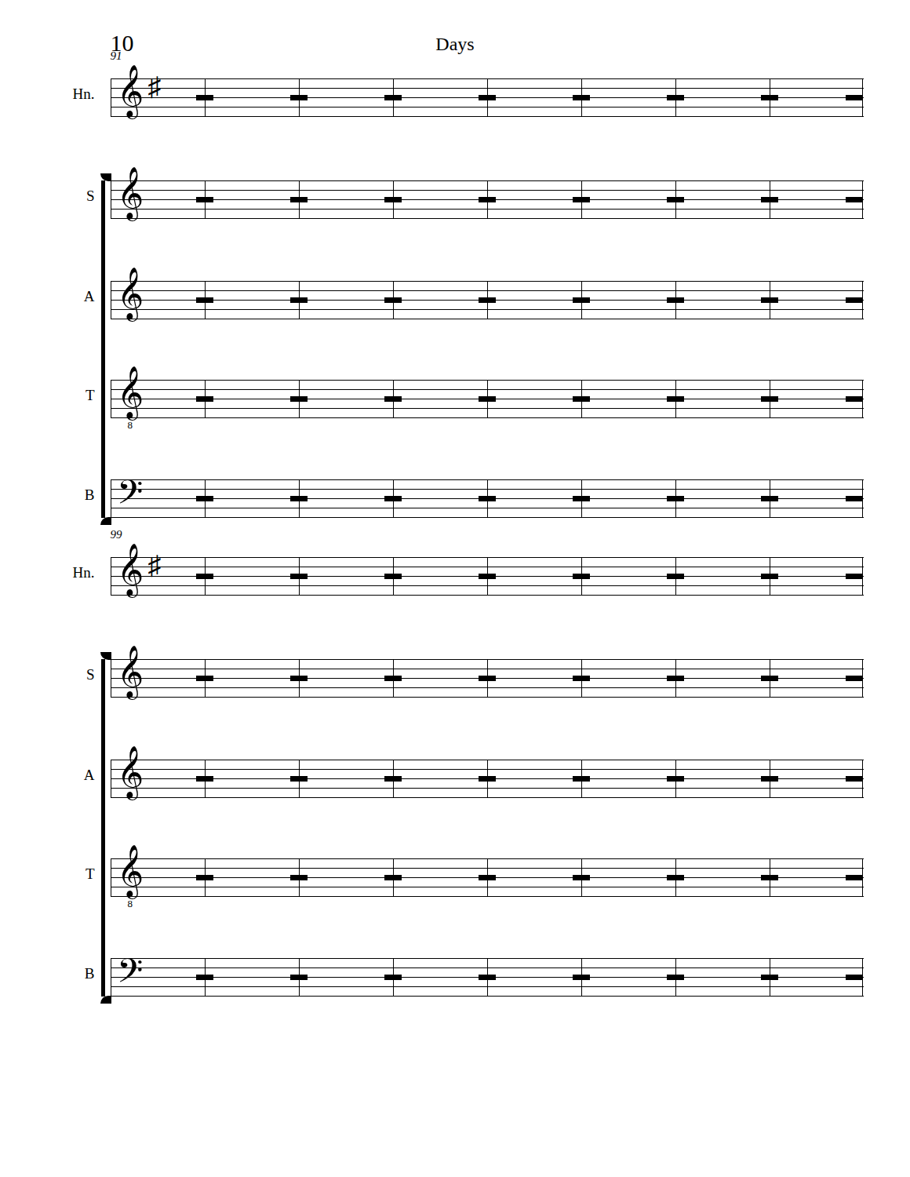10
Days
91
Hn.
𝄞 ♯
S
𝄞
A
𝄞
T
𝄞 8
B
𝄢
99
Hn.
𝄞 ♯
S
𝄞
A
𝄞
T
𝄞 8
B
𝄢